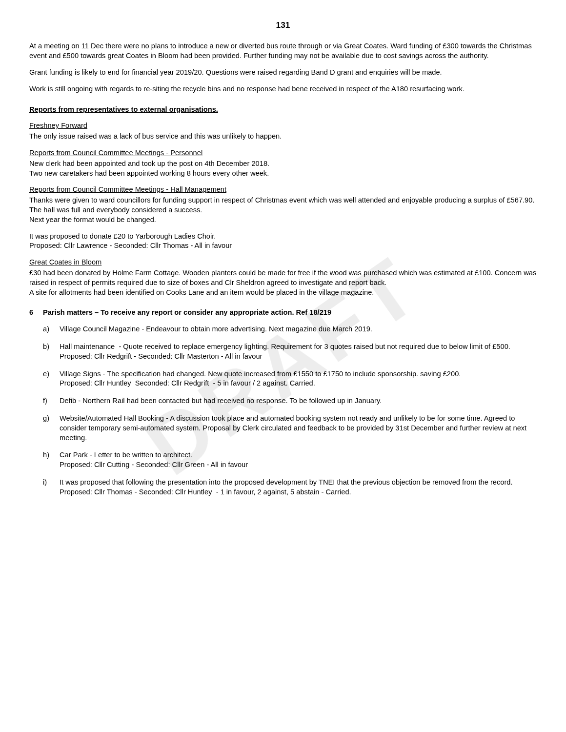DRAFT
131
At a meeting on 11 Dec there were no plans to introduce a new or diverted bus route through or via Great Coates. Ward funding of £300 towards the Christmas event and £500 towards great Coates in Bloom had been provided. Further funding may not be available due to cost savings across the authority.
Grant funding is likely to end for financial year 2019/20. Questions were raised regarding Band D grant and enquiries will be made.
Work is still ongoing with regards to re-siting the recycle bins and no response had bene received in respect of the A180 resurfacing work.
Reports from representatives to external organisations.
Freshney Forward
The only issue raised was a lack of bus service and this was unlikely to happen.
Reports from Council Committee Meetings - Personnel
New clerk had been appointed and took up the post on 4th December 2018.
Two new caretakers had been appointed working 8 hours every other week.
Reports from Council Committee Meetings - Hall Management
Thanks were given to ward councillors for funding support in respect of Christmas event which was well attended and enjoyable producing a surplus of £567.90. The hall was full and everybody considered a success.
Next year the format would be changed.
It was proposed to donate £20 to Yarborough Ladies Choir.
Proposed: Cllr Lawrence - Seconded: Cllr Thomas - All in favour
Great Coates in Bloom
£30 had been donated by Holme Farm Cottage. Wooden planters could be made for free if the wood was purchased which was estimated at £100. Concern was raised in respect of permits required due to size of boxes and Clr Sheldron agreed to investigate and report back.
A site for allotments had been identified on Cooks Lane and an item would be placed in the village magazine.
6 Parish matters – To receive any report or consider any appropriate action. Ref 18/219
a) Village Council Magazine - Endeavour to obtain more advertising. Next magazine due March 2019.
b) Hall maintenance - Quote received to replace emergency lighting. Requirement for 3 quotes raised but not required due to below limit of £500.
Proposed: Cllr Redgrift - Seconded: Cllr Masterton - All in favour
e) Village Signs - The specification had changed. New quote increased from £1550 to £1750 to include sponsorship. saving £200.
Proposed: Cllr Huntley Seconded: Cllr Redgrift - 5 in favour / 2 against. Carried.
f) Defib - Northern Rail had been contacted but had received no response. To be followed up in January.
g) Website/Automated Hall Booking - A discussion took place and automated booking system not ready and unlikely to be for some time. Agreed to consider temporary semi-automated system. Proposal by Clerk circulated and feedback to be provided by 31st December and further review at next meeting.
h) Car Park - Letter to be written to architect.
Proposed: Cllr Cutting - Seconded: Cllr Green - All in favour
i) It was proposed that following the presentation into the proposed development by TNEI that the previous objection be removed from the record.
Proposed: Cllr Thomas - Seconded: Cllr Huntley - 1 in favour, 2 against, 5 abstain - Carried.